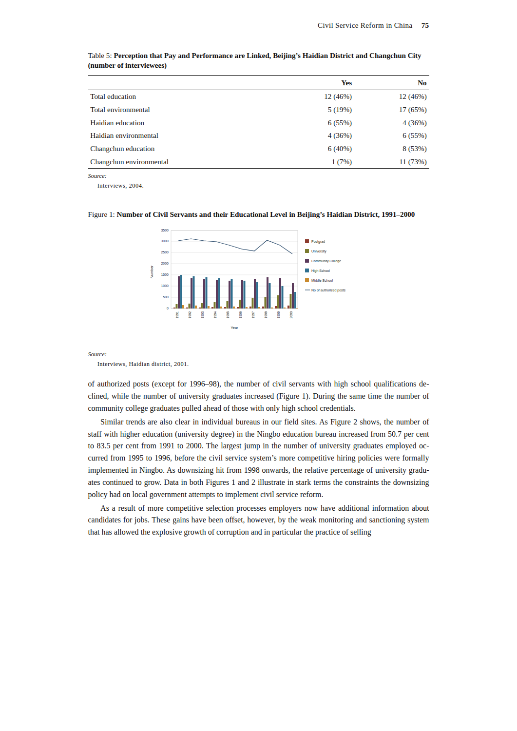Civil Service Reform in China 75
Table 5: Perception that Pay and Performance are Linked, Beijing’s Haidian District and Changchun City (number of interviewees)
| | Yes | No |
| --- | --- | --- |
| Total education | 12 (46%) | 12 (46%) |
| Total environmental | 5 (19%) | 17 (65%) |
| Haidian education | 6 (55%) | 4 (36%) |
| Haidian environmental | 4 (36%) | 6 (55%) |
| Changchun education | 6 (40%) | 8 (53%) |
| Changchun environmental | 1 (7%) | 11 (73%) |
Source:
Interviews, 2004.
Figure 1: Number of Civil Servants and their Educational Level in Beijing’s Haidian District, 1991–2000
0 500 1000 1500 2000 2500 3000 3500 Number 1991 1992 1993 1994 1995 1996 1997 1998 1999 2000 Year Postgrad University Community College High School Middle School No of authorized posts
Source:
Interviews, Haidian district, 2001.
of authorized posts (except for 1996–98), the number of civil servants with high school qualifications declined, while the number of university graduates increased (Figure 1). During the same time the number of community college graduates pulled ahead of those with only high school credentials.
Similar trends are also clear in individual bureaus in our field sites. As Figure 2 shows, the number of staff with higher education (university degree) in the Ningbo education bureau increased from 50.7 per cent to 83.5 per cent from 1991 to 2000. The largest jump in the number of university graduates employed occurred from 1995 to 1996, before the civil service system’s more competitive hiring policies were formally implemented in Ningbo. As downsizing hit from 1998 onwards, the relative percentage of university graduates continued to grow. Data in both Figures 1 and 2 illustrate in stark terms the constraints the downsizing policy had on local government attempts to implement civil service reform.
As a result of more competitive selection processes employers now have additional information about candidates for jobs. These gains have been offset, however, by the weak monitoring and sanctioning system that has allowed the explosive growth of corruption and in particular the practice of selling